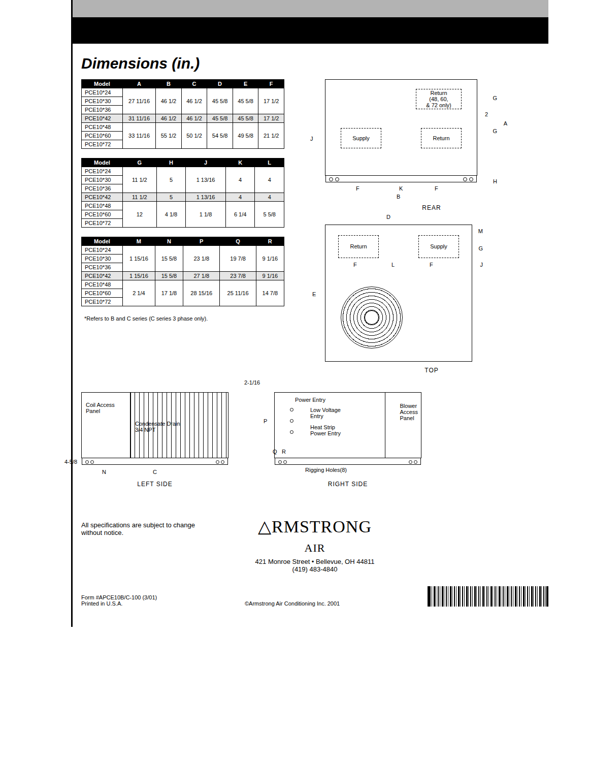Dimensions (in.)
| Model | A | B | C | D | E | F |
| --- | --- | --- | --- | --- | --- | --- |
| PCE10*24 | 27 11/16 | 46 1/2 | 46 1/2 | 45 5/8 | 45 5/8 | 17 1/2 |
| PCE10*30 |
| PCE10*36 |
| PCE10*42 | 31 11/16 | 46 1/2 | 46 1/2 | 45 5/8 | 45 5/8 | 17 1/2 |
| PCE10*48 | 33 11/16 | 55 1/2 | 50 1/2 | 54 5/8 | 49 5/8 | 21 1/2 |
| PCE10*60 |
| PCE10*72 |
| Model | G | H | J | K | L |
| --- | --- | --- | --- | --- | --- |
| PCE10*24 | 11 1/2 | 5 | 1 13/16 | 4 | 4 |
| PCE10*30 |
| PCE10*36 |
| PCE10*42 | 11 1/2 | 5 | 1 13/16 | 4 | 4 |
| PCE10*48 | 12 | 4 1/8 | 1 1/8 | 6 1/4 | 5 5/8 |
| PCE10*60 |
| PCE10*72 |
| Model | M | N | P | Q | R |
| --- | --- | --- | --- | --- | --- |
| PCE10*24 | 1 15/16 | 15 5/8 | 23 1/8 | 19 7/8 | 9 1/16 |
| PCE10*30 |
| PCE10*36 |
| PCE10*42 | 1 15/16 | 15 5/8 | 27 1/8 | 23 7/8 | 9 1/16 |
| PCE10*48 | 2 1/4 | 17 1/8 | 28 15/16 | 25 11/16 | 14 7/8 |
| PCE10*60 |
| PCE10*72 |
*Refers to B and C series (C series 3 phase only).
Return
(48, 60,
& 72 only)
Supply
Return
G G 2 A H J F K F B
REAR
Return
Supply
D M G J E F L F
TOP
Coil Access
Panel Condensate Drain
3/4 NPT
4-5/8 N C
LEFT SIDE
Power Entry Low Voltage
Entry Heat Strip
Power Entry Blower
Access
Panel
2-1/16 P Q R Rigging Holes(8)
RIGHT SIDE
All specifications are subject to change
without notice.
△RMSTRONG
AIR
421 Monroe Street • Bellevue, OH 44811
(419) 483-4840
Form #APCE10B/C-100 (3/01)
Printed in U.S.A.
©Armstrong Air Conditioning Inc. 2001